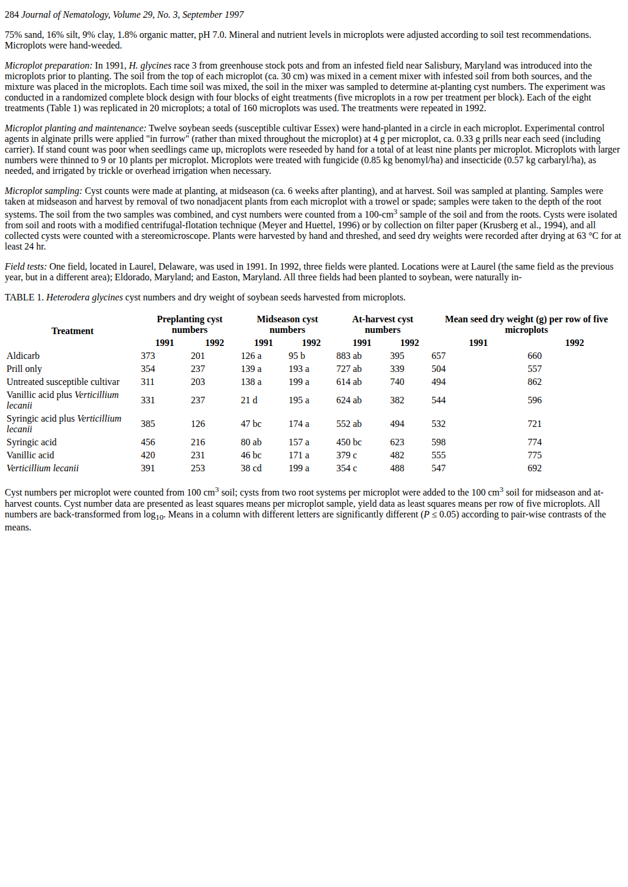284 Journal of Nematology, Volume 29, No. 3, September 1997
75% sand, 16% silt, 9% clay, 1.8% organic matter, pH 7.0. Mineral and nutrient levels in microplots were adjusted according to soil test recommendations. Microplots were hand-weeded.
Microplot preparation: In 1991, H. glycines race 3 from greenhouse stock pots and from an infested field near Salisbury, Maryland was introduced into the microplots prior to planting. The soil from the top of each microplot (ca. 30 cm) was mixed in a cement mixer with infested soil from both sources, and the mixture was placed in the microplots. Each time soil was mixed, the soil in the mixer was sampled to determine at-planting cyst numbers. The experiment was conducted in a randomized complete block design with four blocks of eight treatments (five microplots in a row per treatment per block). Each of the eight treatments (Table 1) was replicated in 20 microplots; a total of 160 microplots was used. The treatments were repeated in 1992.
Microplot planting and maintenance: Twelve soybean seeds (susceptible cultivar Essex) were hand-planted in a circle in each microplot. Experimental control agents in alginate prills were applied "in furrow" (rather than mixed throughout the microplot) at 4 g per microplot, ca. 0.33 g prills near each seed (including carrier). If stand count was poor when seedlings came up, microplots were reseeded by hand for a total of at least nine plants per microplot. Microplots with larger numbers were thinned to 9 or 10 plants per microplot. Microplots were treated with fungicide (0.85 kg benomyl/ha) and insecticide (0.57 kg carbaryl/ha), as needed, and irrigated by trickle or overhead irrigation when necessary.
Microplot sampling: Cyst counts were made at planting, at midseason (ca. 6 weeks after planting), and at harvest. Soil was sampled at planting. Samples were taken at midseason and harvest by removal of two nonadjacent plants from each microplot with a trowel or spade; samples were taken to the depth of the root systems. The soil from the two samples was combined, and cyst numbers were counted from a 100-cm3 sample of the soil and from the roots. Cysts were isolated from soil and roots with a modified centrifugal-flotation technique (Meyer and Huettel, 1996) or by collection on filter paper (Krusberg et al., 1994), and all collected cysts were counted with a stereomicroscope. Plants were harvested by hand and threshed, and seed dry weights were recorded after drying at 63 °C for at least 24 hr.
Field tests: One field, located in Laurel, Delaware, was used in 1991. In 1992, three fields were planted. Locations were at Laurel (the same field as the previous year, but in a different area); Eldorado, Maryland; and Easton, Maryland. All three fields had been planted to soybean, were naturally in-
TABLE 1. Heterodera glycines cyst numbers and dry weight of soybean seeds harvested from microplots.
| Treatment | Preplanting cyst numbers | Midseason cyst numbers | At-harvest cyst numbers | Mean seed dry weight (g) per row of five microplots |
| --- | --- | --- | --- | --- |
| 1991 | 1992 | 1991 | 1992 | 1991 | 1992 | 1991 | 1992 |
| Aldicarb | 373 | 201 | 126 a | 95 b | 883 ab | 395 | 657 | 660 |
| Prill only | 354 | 237 | 139 a | 193 a | 727 ab | 339 | 504 | 557 |
| Untreated susceptible cultivar | 311 | 203 | 138 a | 199 a | 614 ab | 740 | 494 | 862 |
| Vanillic acid plus Verticillium lecanii | 331 | 237 | 21 d | 195 a | 624 ab | 382 | 544 | 596 |
| Syringic acid plus Verticillium lecanii | 385 | 126 | 47 bc | 174 a | 552 ab | 494 | 532 | 721 |
| Syringic acid | 456 | 216 | 80 ab | 157 a | 450 bc | 623 | 598 | 774 |
| Vanillic acid | 420 | 231 | 46 bc | 171 a | 379 c | 482 | 555 | 775 |
| Verticillium lecanii | 391 | 253 | 38 cd | 199 a | 354 c | 488 | 547 | 692 |
Cyst numbers per microplot were counted from 100 cm3 soil; cysts from two root systems per microplot were added to the 100 cm3 soil for midseason and at-harvest counts. Cyst number data are presented as least squares means per microplot sample, yield data as least squares means per row of five microplots. All numbers are back-transformed from log10. Means in a column with different letters are significantly different (P ≤ 0.05) according to pair-wise contrasts of the means.